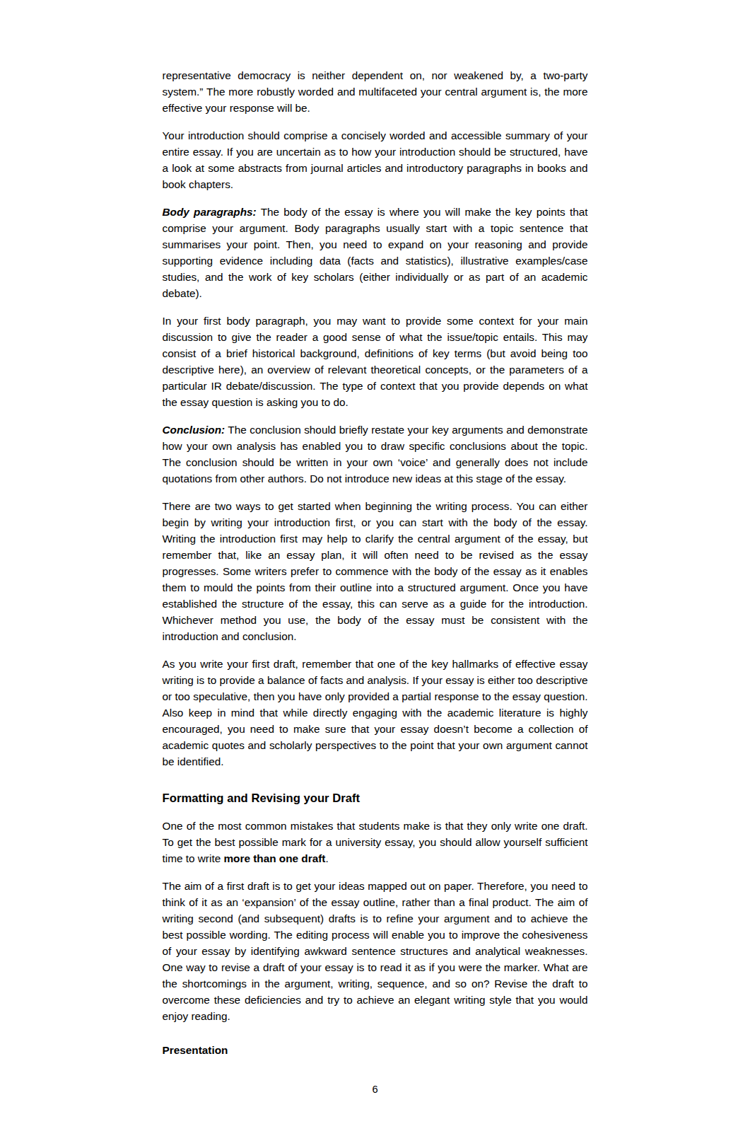representative democracy is neither dependent on, nor weakened by, a two-party system.” The more robustly worded and multifaceted your central argument is, the more effective your response will be.
Your introduction should comprise a concisely worded and accessible summary of your entire essay. If you are uncertain as to how your introduction should be structured, have a look at some abstracts from journal articles and introductory paragraphs in books and book chapters.
Body paragraphs: The body of the essay is where you will make the key points that comprise your argument. Body paragraphs usually start with a topic sentence that summarises your point. Then, you need to expand on your reasoning and provide supporting evidence including data (facts and statistics), illustrative examples/case studies, and the work of key scholars (either individually or as part of an academic debate).
In your first body paragraph, you may want to provide some context for your main discussion to give the reader a good sense of what the issue/topic entails. This may consist of a brief historical background, definitions of key terms (but avoid being too descriptive here), an overview of relevant theoretical concepts, or the parameters of a particular IR debate/discussion. The type of context that you provide depends on what the essay question is asking you to do.
Conclusion: The conclusion should briefly restate your key arguments and demonstrate how your own analysis has enabled you to draw specific conclusions about the topic. The conclusion should be written in your own ‘voice’ and generally does not include quotations from other authors. Do not introduce new ideas at this stage of the essay.
There are two ways to get started when beginning the writing process. You can either begin by writing your introduction first, or you can start with the body of the essay. Writing the introduction first may help to clarify the central argument of the essay, but remember that, like an essay plan, it will often need to be revised as the essay progresses. Some writers prefer to commence with the body of the essay as it enables them to mould the points from their outline into a structured argument. Once you have established the structure of the essay, this can serve as a guide for the introduction. Whichever method you use, the body of the essay must be consistent with the introduction and conclusion.
As you write your first draft, remember that one of the key hallmarks of effective essay writing is to provide a balance of facts and analysis. If your essay is either too descriptive or too speculative, then you have only provided a partial response to the essay question. Also keep in mind that while directly engaging with the academic literature is highly encouraged, you need to make sure that your essay doesn’t become a collection of academic quotes and scholarly perspectives to the point that your own argument cannot be identified.
Formatting and Revising your Draft
One of the most common mistakes that students make is that they only write one draft. To get the best possible mark for a university essay, you should allow yourself sufficient time to write more than one draft.
The aim of a first draft is to get your ideas mapped out on paper. Therefore, you need to think of it as an ‘expansion’ of the essay outline, rather than a final product. The aim of writing second (and subsequent) drafts is to refine your argument and to achieve the best possible wording. The editing process will enable you to improve the cohesiveness of your essay by identifying awkward sentence structures and analytical weaknesses. One way to revise a draft of your essay is to read it as if you were the marker. What are the shortcomings in the argument, writing, sequence, and so on? Revise the draft to overcome these deficiencies and try to achieve an elegant writing style that you would enjoy reading.
Presentation
6